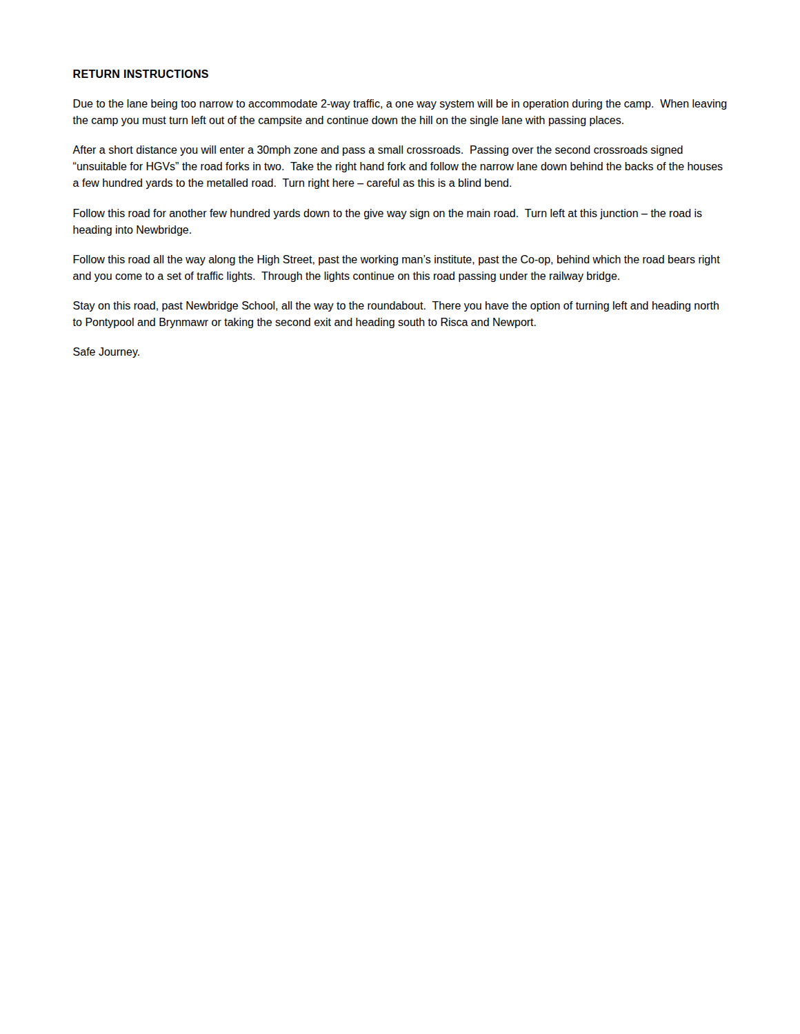RETURN INSTRUCTIONS
Due to the lane being too narrow to accommodate 2-way traffic, a one way system will be in operation during the camp. When leaving the camp you must turn left out of the campsite and continue down the hill on the single lane with passing places.
After a short distance you will enter a 30mph zone and pass a small crossroads. Passing over the second crossroads signed “unsuitable for HGVs” the road forks in two. Take the right hand fork and follow the narrow lane down behind the backs of the houses a few hundred yards to the metalled road. Turn right here – careful as this is a blind bend.
Follow this road for another few hundred yards down to the give way sign on the main road. Turn left at this junction – the road is heading into Newbridge.
Follow this road all the way along the High Street, past the working man’s institute, past the Co-op, behind which the road bears right and you come to a set of traffic lights. Through the lights continue on this road passing under the railway bridge.
Stay on this road, past Newbridge School, all the way to the roundabout. There you have the option of turning left and heading north to Pontypool and Brynmawr or taking the second exit and heading south to Risca and Newport.
Safe Journey.